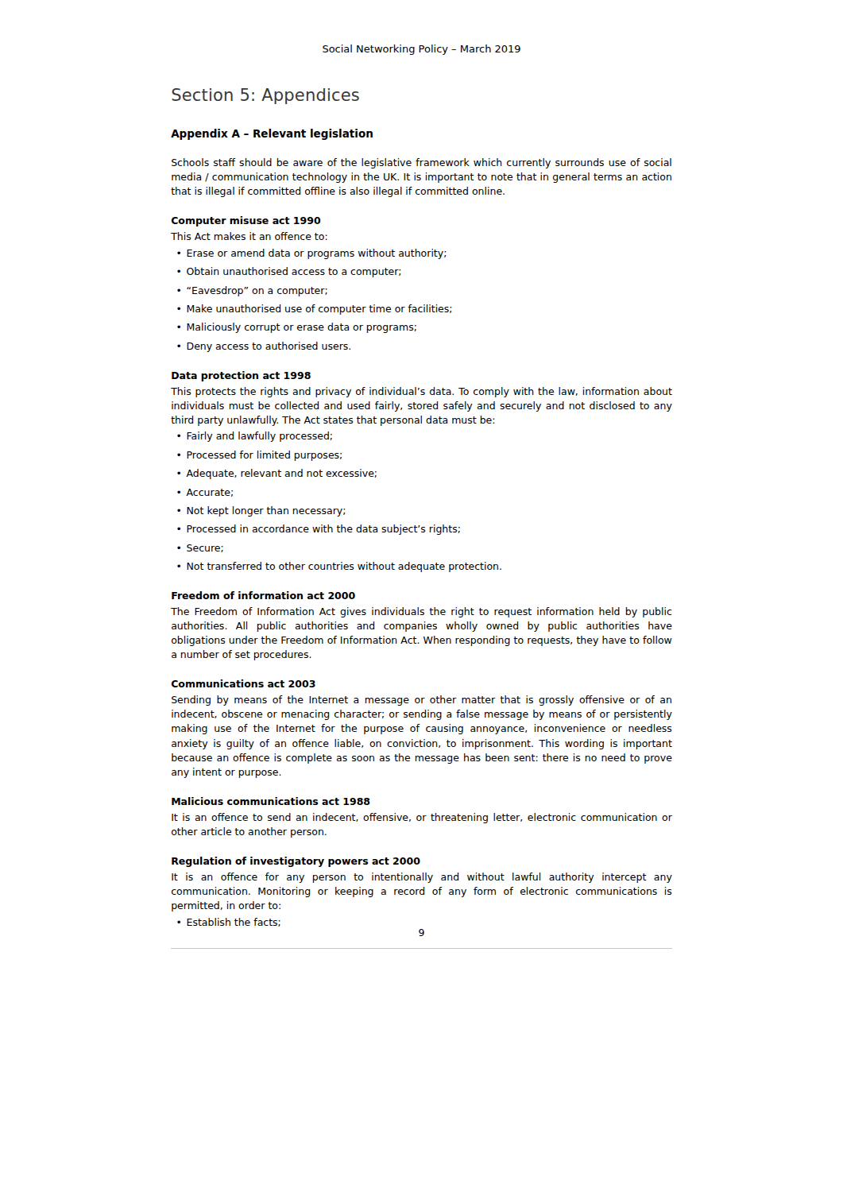Social Networking Policy – March 2019
Section 5: Appendices
Appendix A – Relevant legislation
Schools staff should be aware of the legislative framework which currently surrounds use of social media / communication technology in the UK. It is important to note that in general terms an action that is illegal if committed offline is also illegal if committed online.
Computer misuse act 1990
This Act makes it an offence to:
Erase or amend data or programs without authority;
Obtain unauthorised access to a computer;
“Eavesdrop” on a computer;
Make unauthorised use of computer time or facilities;
Maliciously corrupt or erase data or programs;
Deny access to authorised users.
Data protection act 1998
This protects the rights and privacy of individual’s data. To comply with the law, information about individuals must be collected and used fairly, stored safely and securely and not disclosed to any third party unlawfully. The Act states that personal data must be:
Fairly and lawfully processed;
Processed for limited purposes;
Adequate, relevant and not excessive;
Accurate;
Not kept longer than necessary;
Processed in accordance with the data subject’s rights;
Secure;
Not transferred to other countries without adequate protection.
Freedom of information act 2000
The Freedom of Information Act gives individuals the right to request information held by public authorities. All public authorities and companies wholly owned by public authorities have obligations under the Freedom of Information Act. When responding to requests, they have to follow a number of set procedures.
Communications act 2003
Sending by means of the Internet a message or other matter that is grossly offensive or of an indecent, obscene or menacing character; or sending a false message by means of or persistently making use of the Internet for the purpose of causing annoyance, inconvenience or needless anxiety is guilty of an offence liable, on conviction, to imprisonment. This wording is important because an offence is complete as soon as the message has been sent: there is no need to prove any intent or purpose.
Malicious communications act 1988
It is an offence to send an indecent, offensive, or threatening letter, electronic communication or other article to another person.
Regulation of investigatory powers act 2000
It is an offence for any person to intentionally and without lawful authority intercept any communication. Monitoring or keeping a record of any form of electronic communications is permitted, in order to:
Establish the facts;
9